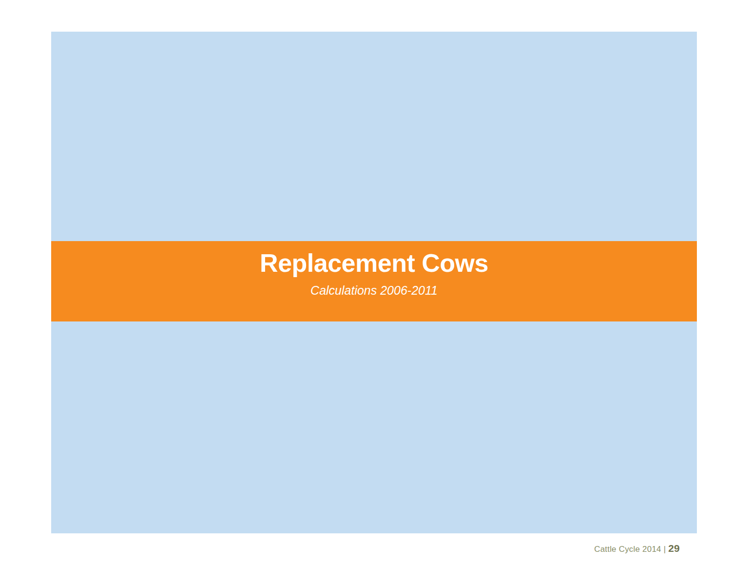Replacement Cows
Calculations 2006-2011
Cattle Cycle 2014 | 29